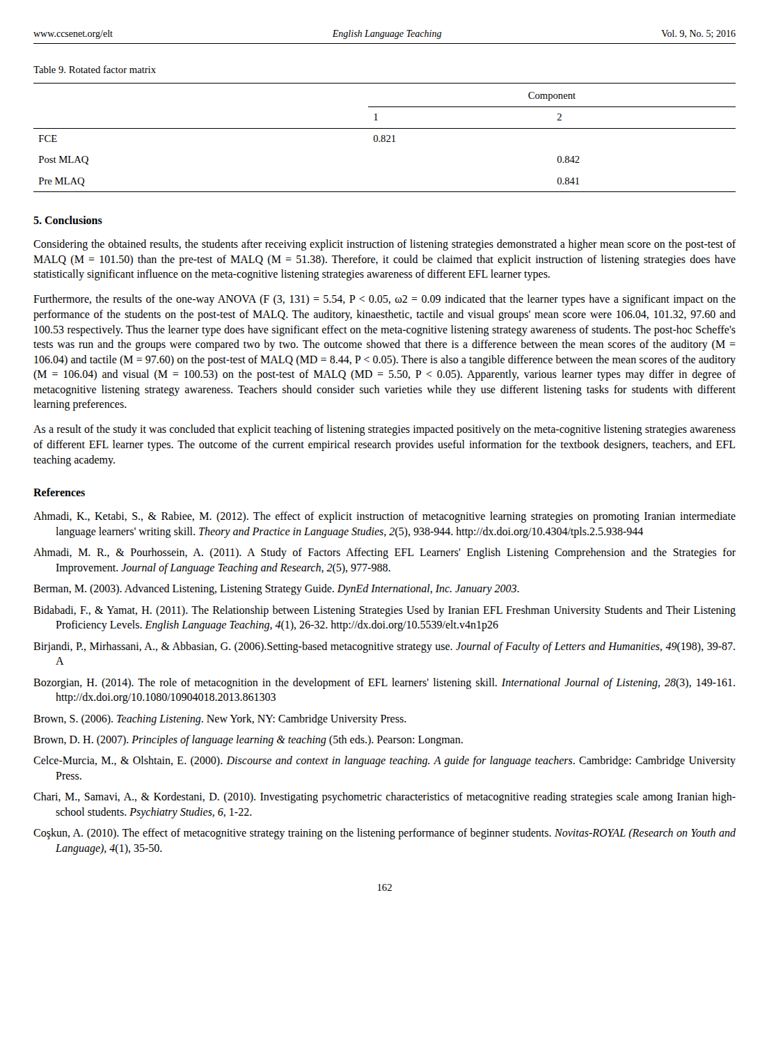www.ccsenet.org/elt English Language Teaching Vol. 9, No. 5; 2016
Table 9. Rotated factor matrix
| | Component |
| --- | --- |
| | 1 | 2 |
| FCE | 0.821 | |
| Post MLAQ | | 0.842 |
| Pre MLAQ | | 0.841 |
5. Conclusions
Considering the obtained results, the students after receiving explicit instruction of listening strategies demonstrated a higher mean score on the post-test of MALQ (M = 101.50) than the pre-test of MALQ (M = 51.38). Therefore, it could be claimed that explicit instruction of listening strategies does have statistically significant influence on the meta-cognitive listening strategies awareness of different EFL learner types.
Furthermore, the results of the one-way ANOVA (F (3, 131) = 5.54, P < 0.05, ω2 = 0.09 indicated that the learner types have a significant impact on the performance of the students on the post-test of MALQ. The auditory, kinaesthetic, tactile and visual groups' mean score were 106.04, 101.32, 97.60 and 100.53 respectively. Thus the learner type does have significant effect on the meta-cognitive listening strategy awareness of students. The post-hoc Scheffe's tests was run and the groups were compared two by two. The outcome showed that there is a difference between the mean scores of the auditory (M = 106.04) and tactile (M = 97.60) on the post-test of MALQ (MD = 8.44, P < 0.05). There is also a tangible difference between the mean scores of the auditory (M = 106.04) and visual (M = 100.53) on the post-test of MALQ (MD = 5.50, P < 0.05). Apparently, various learner types may differ in degree of metacognitive listening strategy awareness. Teachers should consider such varieties while they use different listening tasks for students with different learning preferences.
As a result of the study it was concluded that explicit teaching of listening strategies impacted positively on the meta-cognitive listening strategies awareness of different EFL learner types. The outcome of the current empirical research provides useful information for the textbook designers, teachers, and EFL teaching academy.
References
Ahmadi, K., Ketabi, S., & Rabiee, M. (2012). The effect of explicit instruction of metacognitive learning strategies on promoting Iranian intermediate language learners' writing skill. Theory and Practice in Language Studies, 2(5), 938-944. http://dx.doi.org/10.4304/tpls.2.5.938-944
Ahmadi, M. R., & Pourhossein, A. (2011). A Study of Factors Affecting EFL Learners' English Listening Comprehension and the Strategies for Improvement. Journal of Language Teaching and Research, 2(5), 977-988.
Berman, M. (2003). Advanced Listening, Listening Strategy Guide. DynEd International, Inc. January 2003.
Bidabadi, F., & Yamat, H. (2011). The Relationship between Listening Strategies Used by Iranian EFL Freshman University Students and Their Listening Proficiency Levels. English Language Teaching, 4(1), 26-32. http://dx.doi.org/10.5539/elt.v4n1p26
Birjandi, P., Mirhassani, A., & Abbasian, G. (2006).Setting-based metacognitive strategy use. Journal of Faculty of Letters and Humanities, 49(198), 39-87. A
Bozorgian, H. (2014). The role of metacognition in the development of EFL learners' listening skill. International Journal of Listening, 28(3), 149-161. http://dx.doi.org/10.1080/10904018.2013.861303
Brown, S. (2006). Teaching Listening. New York, NY: Cambridge University Press.
Brown, D. H. (2007). Principles of language learning & teaching (5th eds.). Pearson: Longman.
Celce-Murcia, M., & Olshtain, E. (2000). Discourse and context in language teaching. A guide for language teachers. Cambridge: Cambridge University Press.
Chari, M., Samavi, A., & Kordestani, D. (2010). Investigating psychometric characteristics of metacognitive reading strategies scale among Iranian high-school students. Psychiatry Studies, 6, 1-22.
Coşkun, A. (2010). The effect of metacognitive strategy training on the listening performance of beginner students. Novitas-ROYAL (Research on Youth and Language), 4(1), 35-50.
162